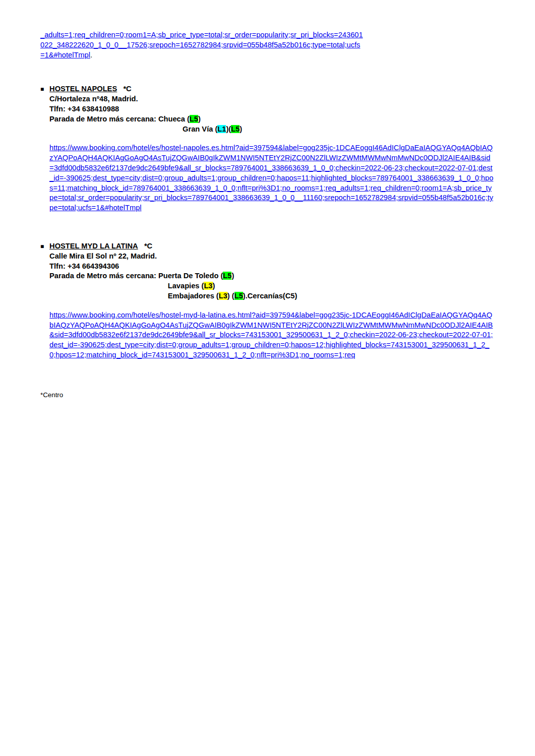_adults=1;req_children=0;room1=A;sb_price_type=total;sr_order=popularity;sr_pri_blocks=243601022_348222620_1_0_0__17526;srepoch=1652782984;srpvid=055b48f5a52b016c;type=total;ucfs=1&#hotelTmpl.
HOSTEL NAPOLES *C
C/Hortaleza nº48, Madrid.
Tlfn: +34 638410988
Parada de Metro más cercana: Chueca (L5)
Gran Vía (L1)(L5)
https://www.booking.com/hotel/es/hostel-napoles.es.html?aid=397594&label=gog235jc-1DCAEoggI46AdIClgDaEaIAQGYAQq4AQbIAQzYAQPoAQH4AQKIAgGoAgO4AsTujZQGwAIB0gIkZWM1NWI5NTEtY2RjZC00N2ZlLWIzZWMtMWMwNmMwNDc0ODJl2AIE4AIB&sid=3dfd00db5832e6f2137de9dc2649bfe9&all_sr_blocks=789764001_338663639_1_0_0;checkin=2022-06-23;checkout=2022-07-01;dest_id=-390625;dest_type=city;dist=0;group_adults=1;group_children=0;hapos=11;highlighted_blocks=789764001_338663639_1_0_0;hpos=11;matching_block_id=789764001_338663639_1_0_0;nflt=pri%3D1;no_rooms=1;req_adults=1;req_children=0;room1=A;sb_price_type=total;sr_order=popularity;sr_pri_blocks=789764001_338663639_1_0_0__11160;srepoch=1652782984;srpvid=055b48f5a52b016c;type=total;ucfs=1&#hotelTmpl
HOSTEL MYD LA LATINA *C
Calle Mira El Sol nº 22, Madrid.
Tlfn: +34 664394306
Parada de Metro más cercana: Puerta De Toledo (L5)
Lavapies (L3)
Embajadores (L3) (L5).Cercanías(C5)
https://www.booking.com/hotel/es/hostel-myd-la-latina.es.html?aid=397594&label=gog235jc-1DCAEoggI46AdIClgDaEaIAQGYAQq4AQbIAQzYAQPoAQH4AQKIAgGoAgO4AsTujZQGwAIB0gIkZWM1NWI5NTEtY2RjZC00N2ZlLWIzZWMtMWMwNmMwNDc0ODJl2AIE4AIB&sid=3dfd00db5832e6f2137de9dc2649bfe9&all_sr_blocks=743153001_329500631_1_2_0;checkin=2022-06-23;checkout=2022-07-01;dest_id=-390625;dest_type=city;dist=0;group_adults=1;group_children=0;hapos=12;highlighted_blocks=743153001_329500631_1_2_0;hpos=12;matching_block_id=743153001_329500631_1_2_0;nflt=pri%3D1;no_rooms=1;req
*Centro